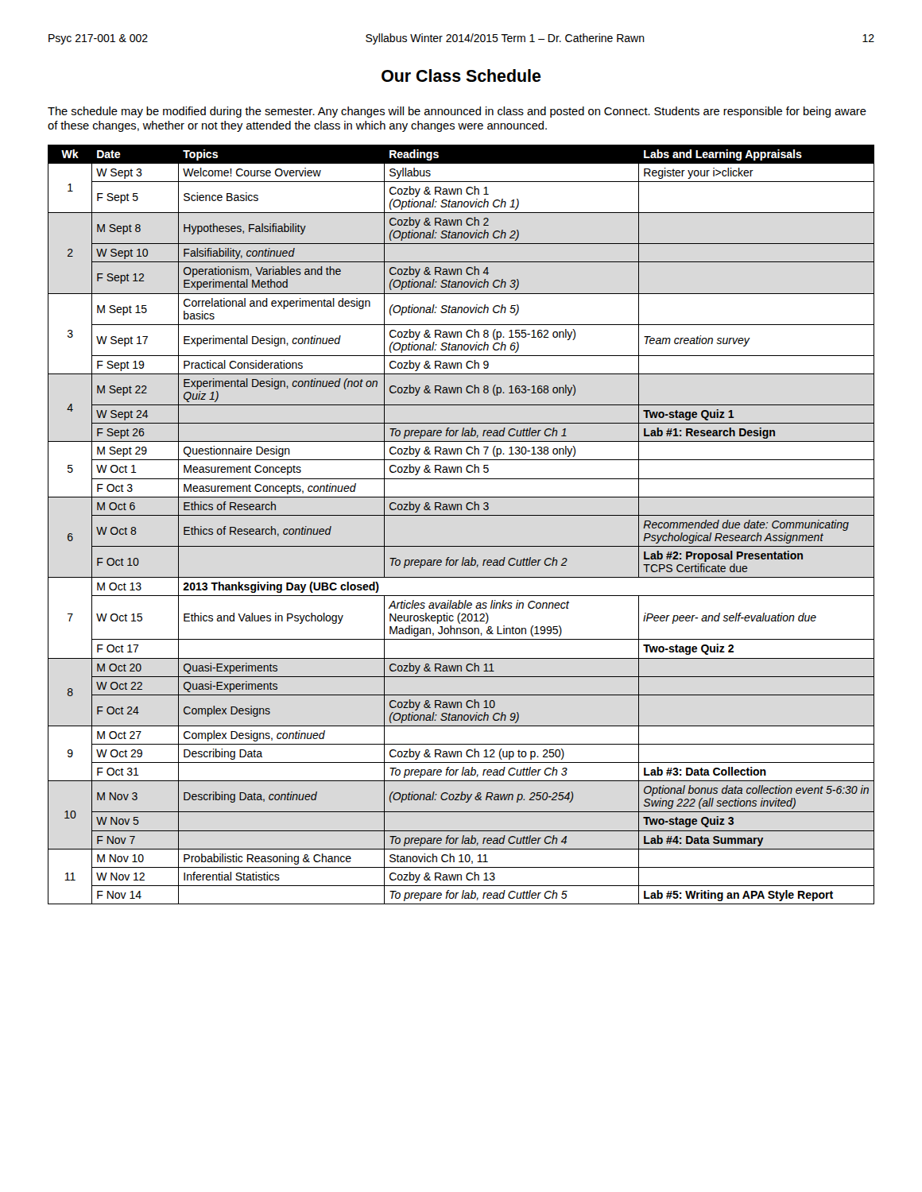Psyc 217-001 & 002
Syllabus Winter 2014/2015 Term 1 – Dr. Catherine Rawn
12
Our Class Schedule
The schedule may be modified during the semester. Any changes will be announced in class and posted on Connect. Students are responsible for being aware of these changes, whether or not they attended the class in which any changes were announced.
| Wk | Date | Topics | Readings | Labs and Learning Appraisals |
| --- | --- | --- | --- | --- |
| 1 | W Sept 3 | Welcome! Course Overview | Syllabus | Register your i>clicker |
| F Sept 5 | Science Basics | Cozby & Rawn Ch 1 (Optional: Stanovich Ch 1) | |
| 2 | M Sept 8 | Hypotheses, Falsifiability | Cozby & Rawn Ch 2 (Optional: Stanovich Ch 2) | |
| W Sept 10 | Falsifiability, continued | | |
| F Sept 12 | Operationism, Variables and the Experimental Method | Cozby & Rawn Ch 4 (Optional: Stanovich Ch 3) | |
| 3 | M Sept 15 | Correlational and experimental design basics | (Optional: Stanovich Ch 5) | |
| W Sept 17 | Experimental Design, continued | Cozby & Rawn Ch 8 (p. 155-162 only) (Optional: Stanovich Ch 6) | Team creation survey |
| F Sept 19 | Practical Considerations | Cozby & Rawn Ch 9 | |
| 4 | M Sept 22 | Experimental Design, continued (not on Quiz 1) | Cozby & Rawn Ch 8 (p. 163-168 only) | |
| W Sept 24 | | | Two-stage Quiz 1 |
| F Sept 26 | | To prepare for lab, read Cuttler Ch 1 | Lab #1: Research Design |
| 5 | M Sept 29 | Questionnaire Design | Cozby & Rawn Ch 7 (p. 130-138 only) | |
| W Oct 1 | Measurement Concepts | Cozby & Rawn Ch 5 | |
| F Oct 3 | Measurement Concepts, continued | | |
| 6 | M Oct 6 | Ethics of Research | Cozby & Rawn Ch 3 | |
| W Oct 8 | Ethics of Research, continued | | Recommended due date : Communicating Psychological Research Assignment |
| F Oct 10 | | To prepare for lab, read Cuttler Ch 2 | Lab #2: Proposal Presentation TCPS Certificate due |
| 7 | M Oct 13 | 2013 Thanksgiving Day (UBC closed) |
| W Oct 15 | Ethics and Values in Psychology | Articles available as links in Connect Neuroskeptic (2012) Madigan, Johnson, & Linton (1995) | iPeer peer- and self-evaluation due |
| F Oct 17 | | | Two-stage Quiz 2 |
| 8 | M Oct 20 | Quasi-Experiments | Cozby & Rawn Ch 11 | |
| W Oct 22 | Quasi-Experiments | | |
| F Oct 24 | Complex Designs | Cozby & Rawn Ch 10 (Optional: Stanovich Ch 9) | |
| 9 | M Oct 27 | Complex Designs, continued | | |
| W Oct 29 | Describing Data | Cozby & Rawn Ch 12 (up to p. 250) | |
| F Oct 31 | | To prepare for lab, read Cuttler Ch 3 | Lab #3: Data Collection |
| 10 | M Nov 3 | Describing Data, continued | (Optional: Cozby & Rawn p. 250-254) | Optional bonus data collection event 5-6:30 in Swing 222 (all sections invited) |
| W Nov 5 | | | Two-stage Quiz 3 |
| F Nov 7 | | To prepare for lab, read Cuttler Ch 4 | Lab #4: Data Summary |
| 11 | M Nov 10 | Probabilistic Reasoning & Chance | Stanovich Ch 10, 11 | |
| W Nov 12 | Inferential Statistics | Cozby & Rawn Ch 13 | |
| F Nov 14 | | To prepare for lab, read Cuttler Ch 5 | Lab #5: Writing an APA Style Report |